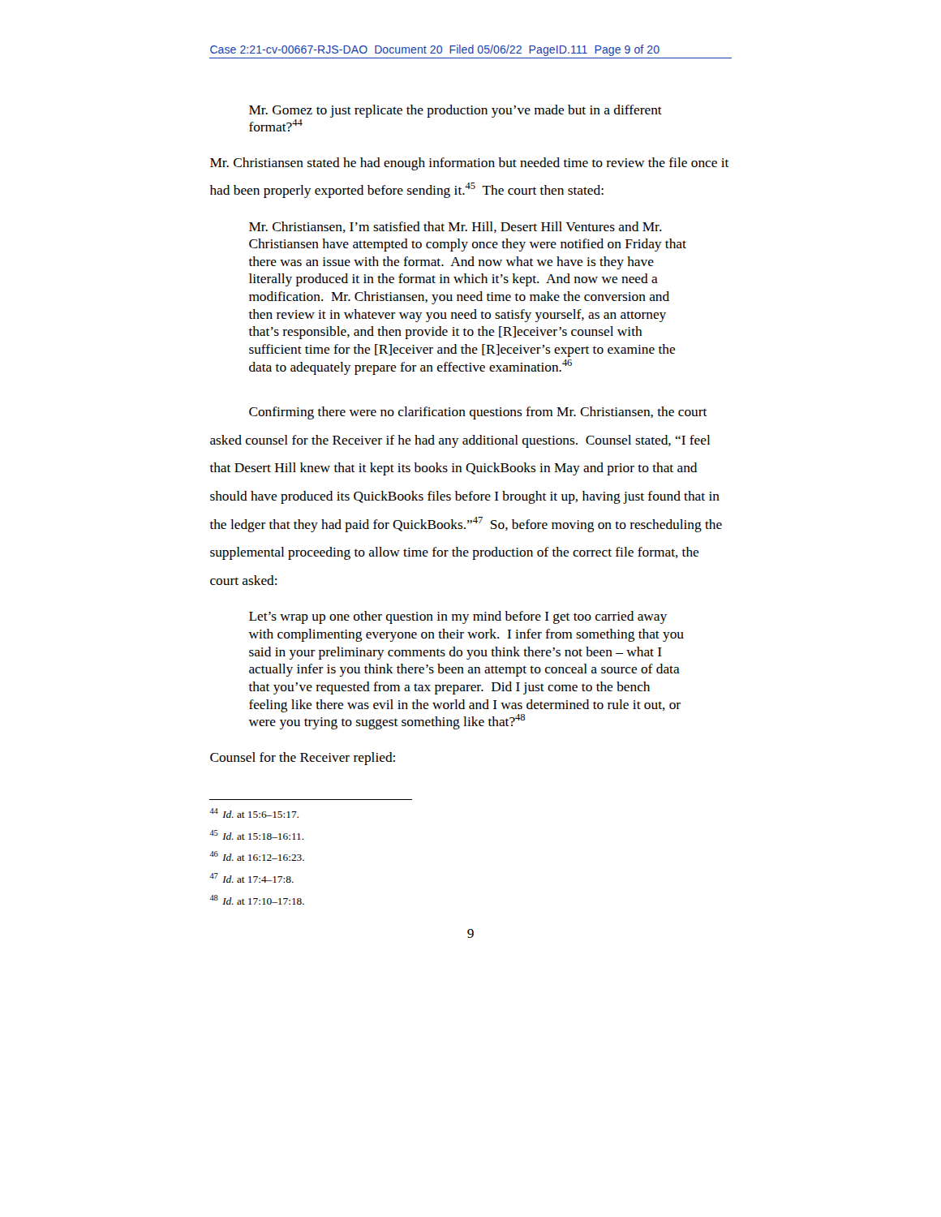Case 2:21-cv-00667-RJS-DAO Document 20 Filed 05/06/22 PageID.111 Page 9 of 20
Mr. Gomez to just replicate the production you’ve made but in a different format?44
Mr. Christiansen stated he had enough information but needed time to review the file once it had been properly exported before sending it.45 The court then stated:
Mr. Christiansen, I’m satisfied that Mr. Hill, Desert Hill Ventures and Mr. Christiansen have attempted to comply once they were notified on Friday that there was an issue with the format. And now what we have is they have literally produced it in the format in which it’s kept. And now we need a modification. Mr. Christiansen, you need time to make the conversion and then review it in whatever way you need to satisfy yourself, as an attorney that’s responsible, and then provide it to the [R]eceiver’s counsel with sufficient time for the [R]eceiver and the [R]eceiver’s expert to examine the data to adequately prepare for an effective examination.46
Confirming there were no clarification questions from Mr. Christiansen, the court asked counsel for the Receiver if he had any additional questions. Counsel stated, “I feel that Desert Hill knew that it kept its books in QuickBooks in May and prior to that and should have produced its QuickBooks files before I brought it up, having just found that in the ledger that they had paid for QuickBooks.”47 So, before moving on to rescheduling the supplemental proceeding to allow time for the production of the correct file format, the court asked:
Let’s wrap up one other question in my mind before I get too carried away with complimenting everyone on their work. I infer from something that you said in your preliminary comments do you think there’s not been – what I actually infer is you think there’s been an attempt to conceal a source of data that you’ve requested from a tax preparer. Did I just come to the bench feeling like there was evil in the world and I was determined to rule it out, or were you trying to suggest something like that?48
Counsel for the Receiver replied:
44 Id. at 15:6–15:17.
45 Id. at 15:18–16:11.
46 Id. at 16:12–16:23.
47 Id. at 17:4–17:8.
48 Id. at 17:10–17:18.
9